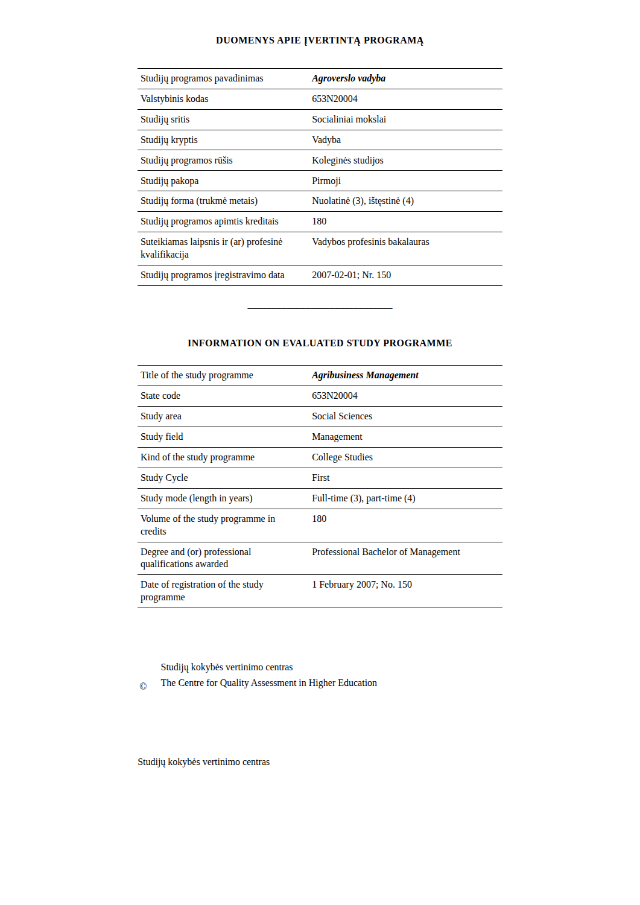Duomenys apie įvertintą programą
| Studijų programos pavadinimas | Agroverslo vadyba |
| Valstybinis kodas | 653N20004 |
| Studijų sritis | Socialiniai mokslai |
| Studijų kryptis | Vadyba |
| Studijų programos rūšis | Koleginės studijos |
| Studijų pakopa | Pirmoji |
| Studijų forma (trukmė metais) | Nuolatinė (3), ištęstinė (4) |
| Studijų programos apimtis kreditais | 180 |
| Suteikiamas laipsnis ir (ar) profesinė kvalifikacija | Vadybos profesinis bakalauras |
| Studijų programos įregistravimo data | 2007-02-01; Nr. 150 |
––––––––––––––––––––––––––––––
Information on evaluated study programme
| Title of the study programme | Agribusiness Management |
| State code | 653N20004 |
| Study area | Social Sciences |
| Study field | Management |
| Kind of the study programme | College Studies |
| Study Cycle | First |
| Study mode (length in years) | Full-time (3), part-time (4) |
| Volume of the study programme in credits | 180 |
| Degree and (or) professional qualifications awarded | Professional Bachelor of Management |
| Date of registration of the study programme | 1 February 2007; No. 150 |
©
Studijų kokybės vertinimo centras
The Centre for Quality Assessment in Higher Education
Studijų kokybės vertinimo centras